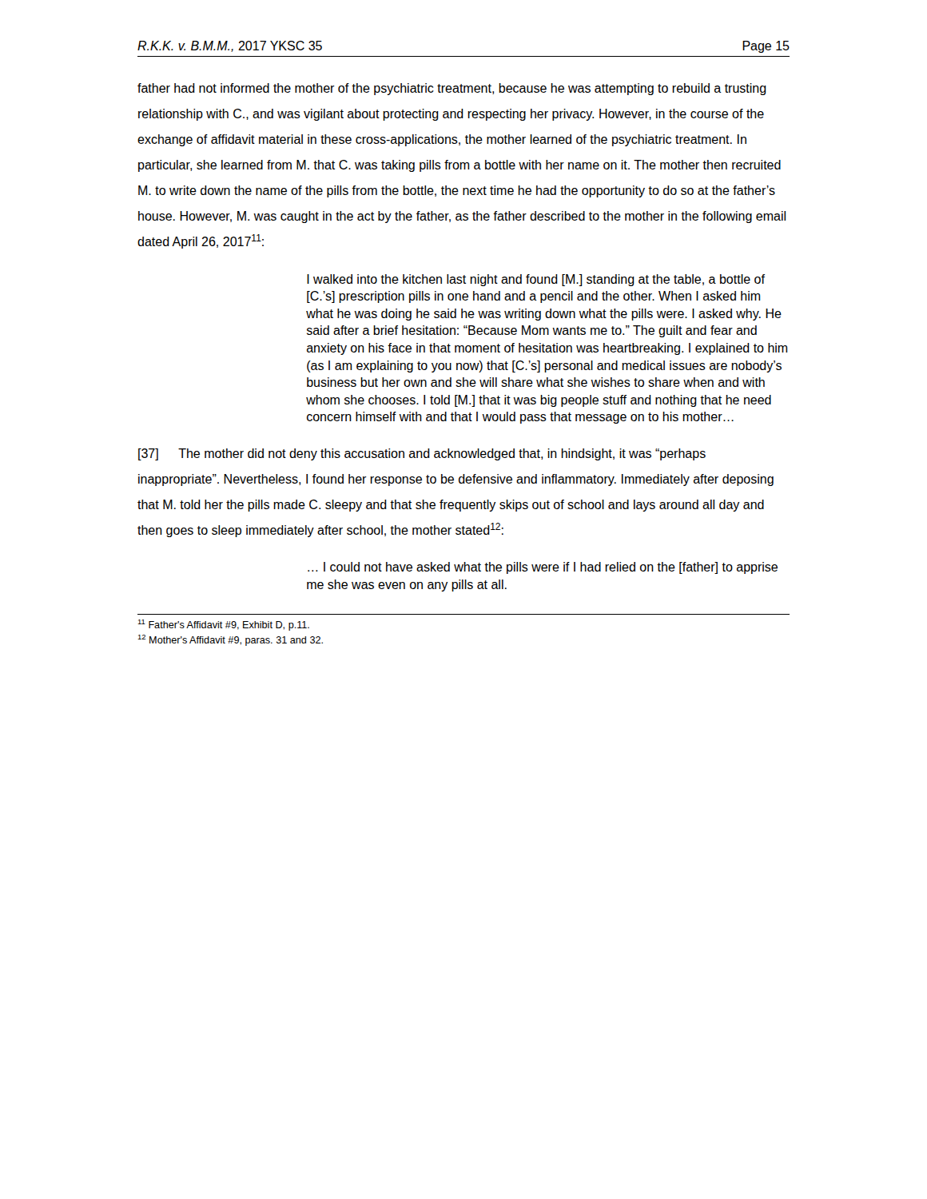R.K.K. v. B.M.M., 2017 YKSC 35
Page 15
father had not informed the mother of the psychiatric treatment, because he was attempting to rebuild a trusting relationship with C., and was vigilant about protecting and respecting her privacy. However, in the course of the exchange of affidavit material in these cross-applications, the mother learned of the psychiatric treatment. In particular, she learned from M. that C. was taking pills from a bottle with her name on it. The mother then recruited M. to write down the name of the pills from the bottle, the next time he had the opportunity to do so at the father’s house. However, M. was caught in the act by the father, as the father described to the mother in the following email dated April 26, 201711:
I walked into the kitchen last night and found [M.] standing at the table, a bottle of [C.’s] prescription pills in one hand and a pencil and the other. When I asked him what he was doing he said he was writing down what the pills were. I asked why. He said after a brief hesitation: “Because Mom wants me to.” The guilt and fear and anxiety on his face in that moment of hesitation was heartbreaking. I explained to him (as I am explaining to you now) that [C.’s] personal and medical issues are nobody’s business but her own and she will share what she wishes to share when and with whom she chooses. I told [M.] that it was big people stuff and nothing that he need concern himself with and that I would pass that message on to his mother…
[37] The mother did not deny this accusation and acknowledged that, in hindsight, it was “perhaps inappropriate”. Nevertheless, I found her response to be defensive and inflammatory. Immediately after deposing that M. told her the pills made C. sleepy and that she frequently skips out of school and lays around all day and then goes to sleep immediately after school, the mother stated12:
… I could not have asked what the pills were if I had relied on the [father] to apprise me she was even on any pills at all.
11 Father's Affidavit #9, Exhibit D, p.11.
12 Mother's Affidavit #9, paras. 31 and 32.